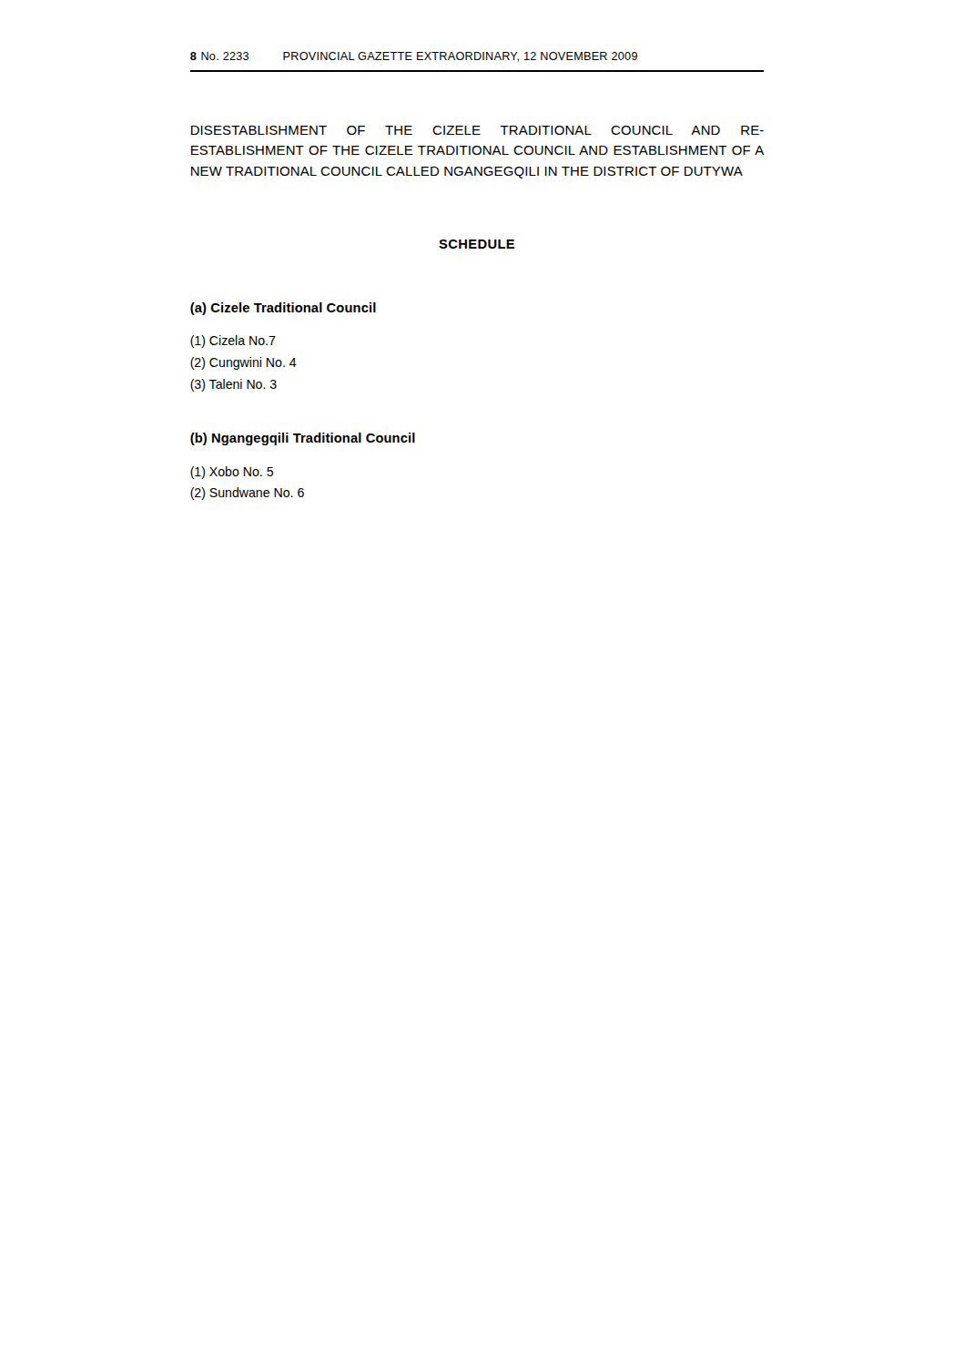8 No. 2233 PROVINCIAL GAZETTE EXTRAORDINARY, 12 NOVEMBER 2009
DISESTABLISHMENT OF THE CIZELE TRADITIONAL COUNCIL AND RE-ESTABLISHMENT OF THE CIZELE TRADITIONAL COUNCIL AND ESTABLISHMENT OF A NEW TRADITIONAL COUNCIL CALLED NGANGEGQILI IN THE DISTRICT OF DUTYWA
SCHEDULE
(a) Cizele Traditional Council
(1) Cizela No.7
(2) Cungwini No. 4
(3) Taleni No. 3
(b) Ngangegqili Traditional Council
(1) Xobo No. 5
(2) Sundwane No. 6